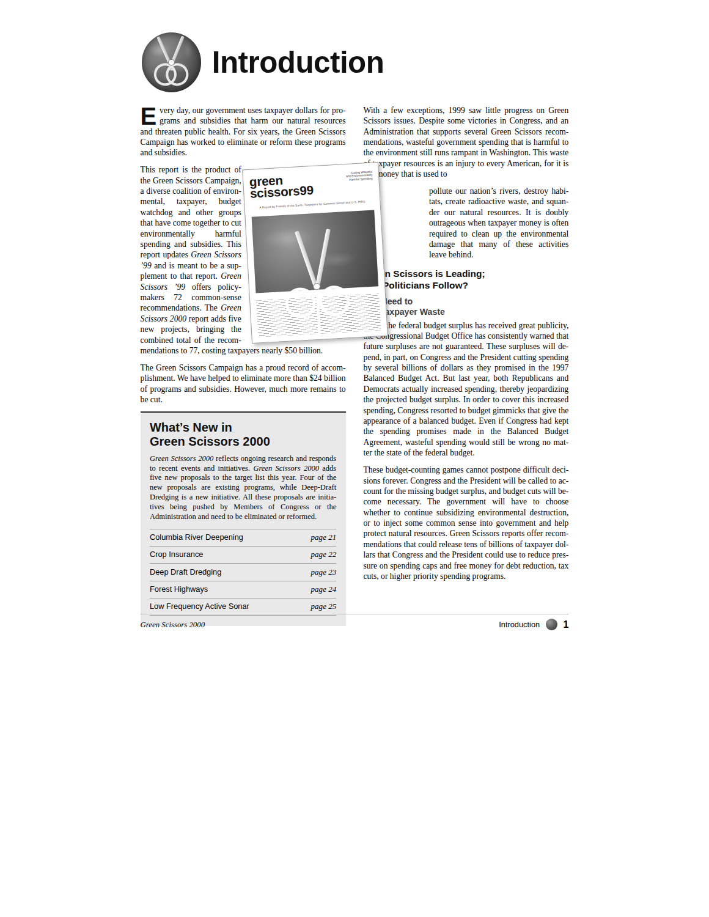Introduction
Every day, our government uses taxpayer dollars for programs and subsidies that harm our natural resources and threaten public health. For six years, the Green Scissors Campaign has worked to eliminate or reform these programs and subsidies.
green
scissors99
Cutting Wasteful
and Environmentally
Harmful Spending
A Report by Friends of the Earth, Taxpayers for Common Sense and U.S. PIRG
This report is the product of the Green Scissors Campaign, a diverse coalition of environmental, taxpayer, budget watchdog and other groups that have come together to cut environmentally harmful spending and subsidies. This report updates Green Scissors ’99 and is meant to be a supplement to that report. Green Scissors ’99 offers policymakers 72 common-sense recommendations. The Green Scissors 2000 report adds five new projects, bringing the combined total of the recommendations to 77, costing taxpayers nearly $50 billion.
The Green Scissors Campaign has a proud record of accomplishment. We have helped to eliminate more than $24 billion of programs and subsidies. However, much more remains to be cut.
What’s New in
Green Scissors 2000
Green Scissors 2000 reflects ongoing research and responds to recent events and initiatives. Green Scissors 2000 adds five new proposals to the target list this year. Four of the new proposals are existing programs, while Deep-Draft Dredging is a new initiative. All these proposals are initiatives being pushed by Members of Congress or the Administration and need to be eliminated or reformed.
| Columbia River Deepening | page 21 |
| Crop Insurance | page 22 |
| Deep Draft Dredging | page 23 |
| Forest Highways | page 24 |
| Low Frequency Active Sonar | page 25 |
With a few exceptions, 1999 saw little progress on Green Scissors issues. Despite some victories in Congress, and an Administration that supports several Green Scissors recommendations, wasteful government spending that is harmful to the environment still runs rampant in Washington. This waste of taxpayer resources is an injury to every American, for it is our money that is used to
pollute our nation’s rivers, destroy habitats, create radioactive waste, and squander our natural resources. It is doubly outrageous when taxpayer money is often required to clean up the environmental damage that many of these activities leave behind.
Green Scissors is Leading;
Will Politicians Follow?
The Need to
Cut Taxpayer Waste
While the federal budget surplus has received great publicity, the Congressional Budget Office has consistently warned that future surpluses are not guaranteed. These surpluses will depend, in part, on Congress and the President cutting spending by several billions of dollars as they promised in the 1997 Balanced Budget Act. But last year, both Republicans and Democrats actually increased spending, thereby jeopardizing the projected budget surplus. In order to cover this increased spending, Congress resorted to budget gimmicks that give the appearance of a balanced budget. Even if Congress had kept the spending promises made in the Balanced Budget Agreement, wasteful spending would still be wrong no matter the state of the federal budget.
These budget-counting games cannot postpone difficult decisions forever. Congress and the President will be called to account for the missing budget surplus, and budget cuts will become necessary. The government will have to choose whether to continue subsidizing environmental destruction, or to inject some common sense into government and help protect natural resources. Green Scissors reports offer recommendations that could release tens of billions of taxpayer dollars that Congress and the President could use to reduce pressure on spending caps and free money for debt reduction, tax cuts, or higher priority spending programs.
Green Scissors 2000
Introduction 1